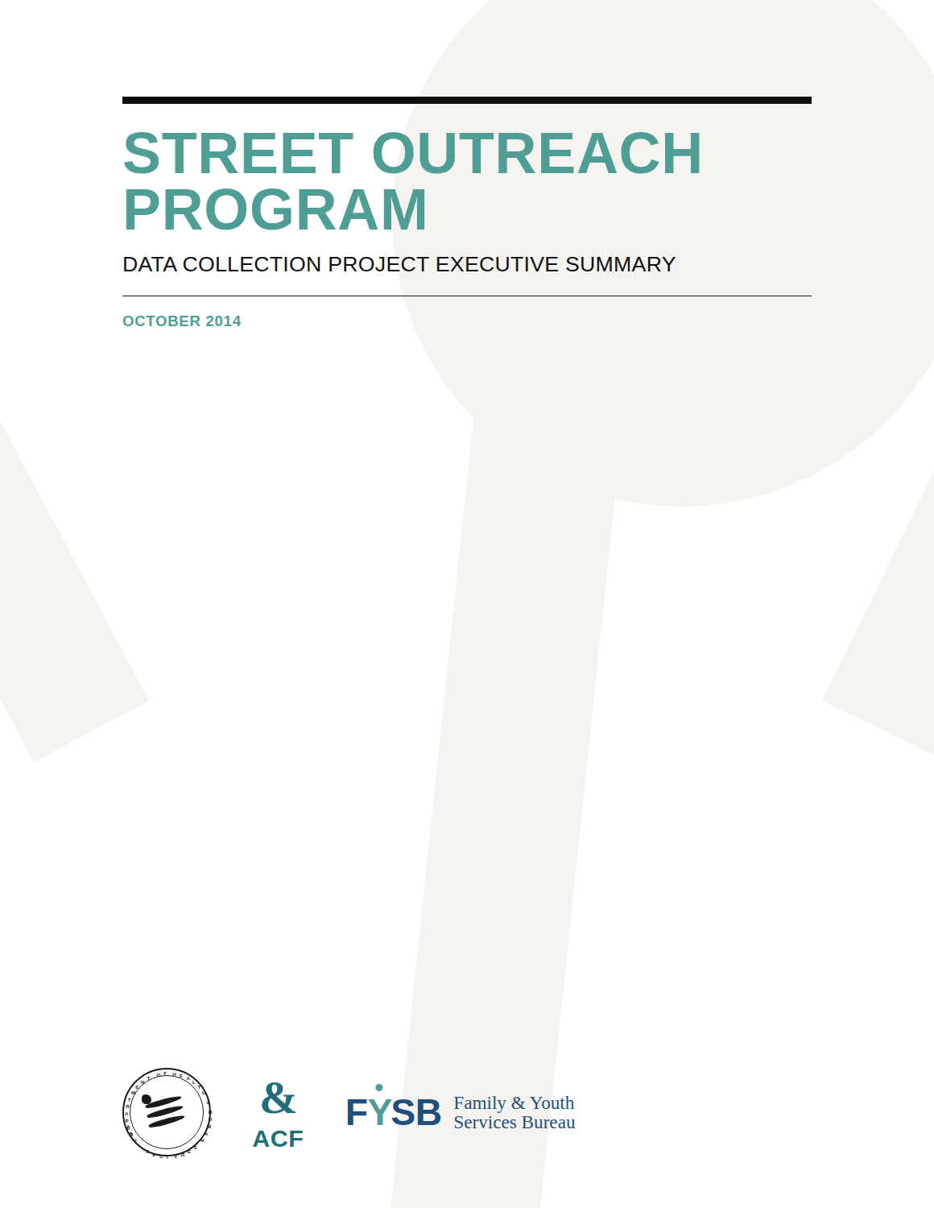Street Outreach
Program
Data Collection Project Executive Summary
October 2014
D E P A R T M E N T O F H E A L T H & H U M A N S E R V I C E S · U S A
& ACF
F SB Family & Youth
Services Bureau